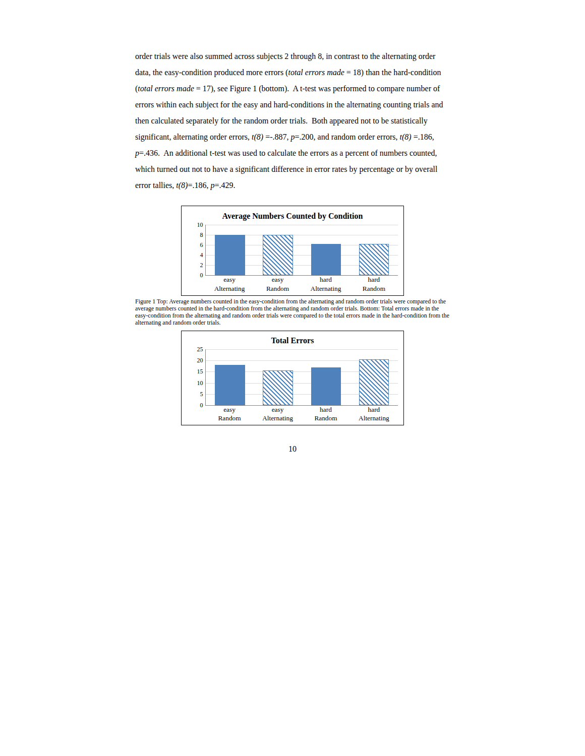order trials were also summed across subjects 2 through 8, in contrast to the alternating order data, the easy-condition produced more errors (total errors made = 18) than the hard-condition (total errors made = 17), see Figure 1 (bottom). A t-test was performed to compare number of errors within each subject for the easy and hard-conditions in the alternating counting trials and then calculated separately for the random order trials. Both appeared not to be statistically significant, alternating order errors, t(8) =-.887, p=.200, and random order errors, t(8) =.186, p=.436. An additional t-test was used to calculate the errors as a percent of numbers counted, which turned out not to have a significant difference in error rates by percentage or by overall error tallies, t(8)=.186, p=.429.
Average Numbers Counted by Condition
10 8 6 4 2 0
easy
easy
hard
hard
Alternating
Random
Alternating
Random
Figure 1 Top: Average numbers counted in the easy-condition from the alternating and random order trials were compared to the average numbers counted in the hard-condition from the alternating and random order trials. Bottom: Total errors made in the easy-condition from the alternating and random order trials were compared to the total errors made in the hard-condition from the alternating and random order trials.
Total Errors
25 20 15 10 5 0
easy
easy
hard
hard
Random
Alternating
Random
Alternating
10